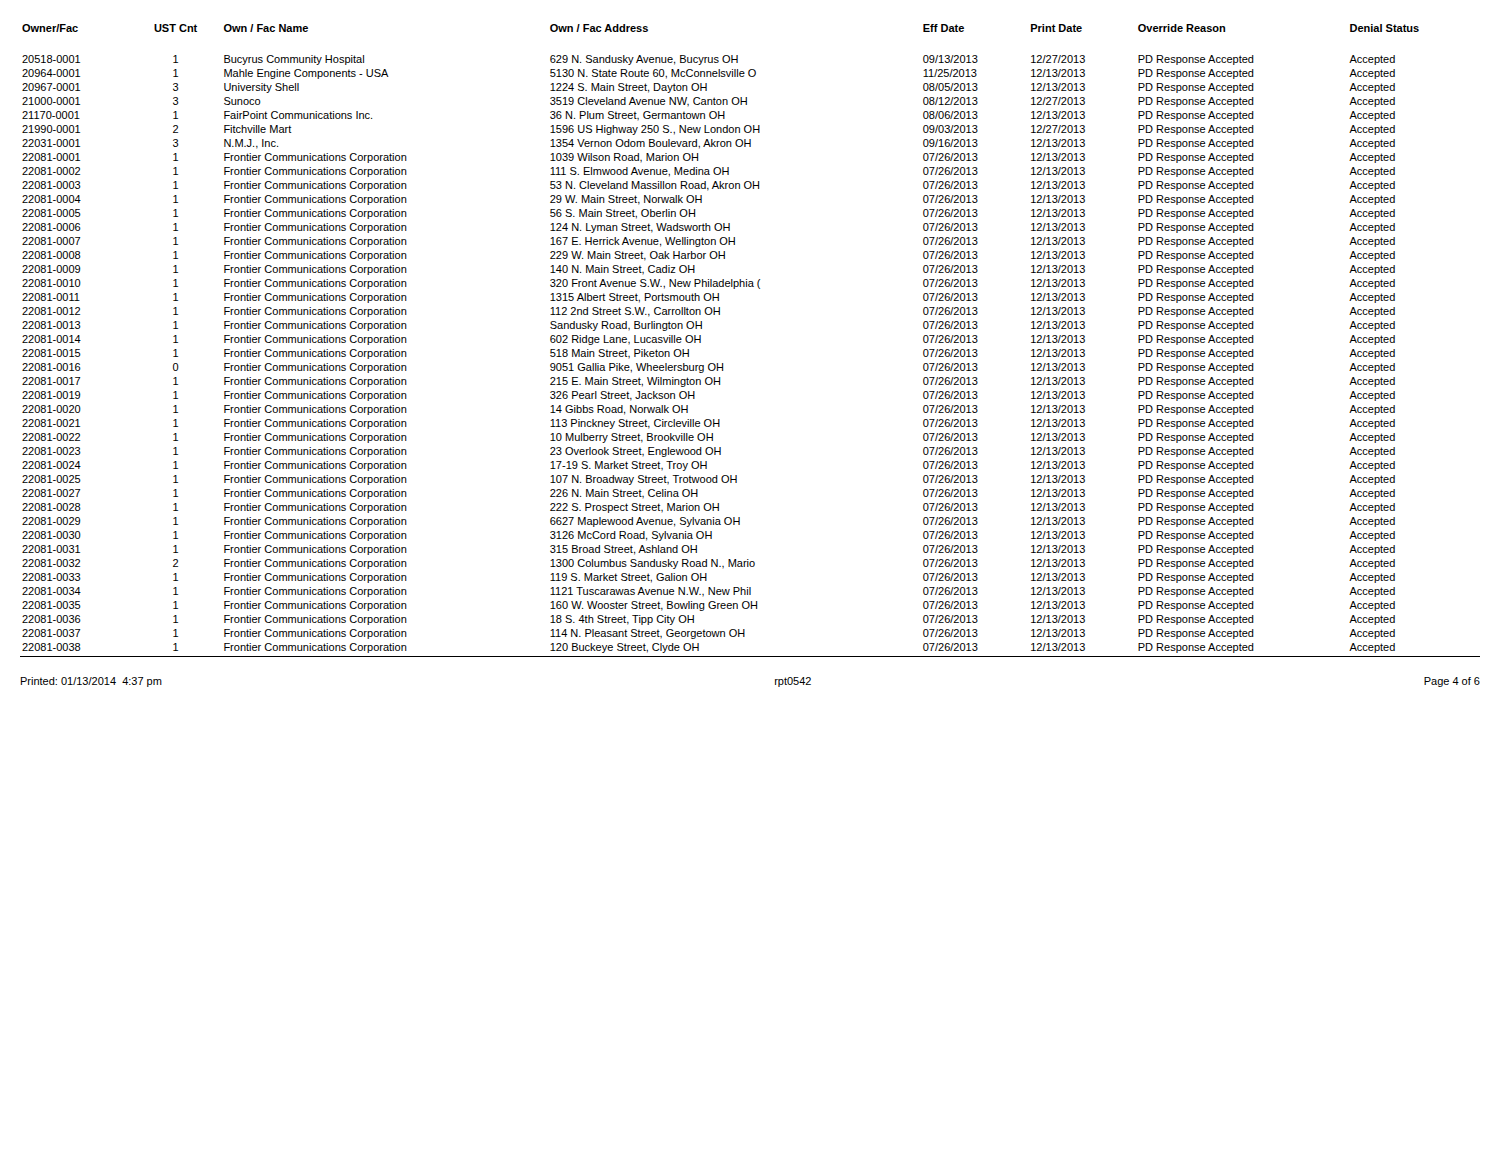| Owner/Fac | UST Cnt | Own / Fac Name | Own / Fac Address | Eff Date | Print Date | Override Reason | Denial Status |
| --- | --- | --- | --- | --- | --- | --- | --- |
| 20518-0001 | 1 | Bucyrus Community Hospital | 629 N. Sandusky Avenue, Bucyrus OH | 09/13/2013 | 12/27/2013 | PD Response Accepted | Accepted |
| 20964-0001 | 1 | Mahle Engine Components - USA | 5130 N. State Route 60, McConnelsville O | 11/25/2013 | 12/13/2013 | PD Response Accepted | Accepted |
| 20967-0001 | 3 | University Shell | 1224 S. Main Street, Dayton OH | 08/05/2013 | 12/13/2013 | PD Response Accepted | Accepted |
| 21000-0001 | 3 | Sunoco | 3519 Cleveland Avenue NW, Canton OH | 08/12/2013 | 12/27/2013 | PD Response Accepted | Accepted |
| 21170-0001 | 1 | FairPoint Communications Inc. | 36 N. Plum Street, Germantown OH | 08/06/2013 | 12/13/2013 | PD Response Accepted | Accepted |
| 21990-0001 | 2 | Fitchville Mart | 1596 US Highway 250 S., New London OH | 09/03/2013 | 12/27/2013 | PD Response Accepted | Accepted |
| 22031-0001 | 3 | N.M.J., Inc. | 1354 Vernon Odom Boulevard, Akron OH | 09/16/2013 | 12/13/2013 | PD Response Accepted | Accepted |
| 22081-0001 | 1 | Frontier Communications Corporation | 1039 Wilson Road, Marion OH | 07/26/2013 | 12/13/2013 | PD Response Accepted | Accepted |
| 22081-0002 | 1 | Frontier Communications Corporation | 111 S. Elmwood Avenue, Medina OH | 07/26/2013 | 12/13/2013 | PD Response Accepted | Accepted |
| 22081-0003 | 1 | Frontier Communications Corporation | 53 N. Cleveland Massillon Road, Akron OH | 07/26/2013 | 12/13/2013 | PD Response Accepted | Accepted |
| 22081-0004 | 1 | Frontier Communications Corporation | 29 W. Main Street, Norwalk OH | 07/26/2013 | 12/13/2013 | PD Response Accepted | Accepted |
| 22081-0005 | 1 | Frontier Communications Corporation | 56 S. Main Street, Oberlin OH | 07/26/2013 | 12/13/2013 | PD Response Accepted | Accepted |
| 22081-0006 | 1 | Frontier Communications Corporation | 124 N. Lyman Street, Wadsworth OH | 07/26/2013 | 12/13/2013 | PD Response Accepted | Accepted |
| 22081-0007 | 1 | Frontier Communications Corporation | 167 E. Herrick Avenue, Wellington OH | 07/26/2013 | 12/13/2013 | PD Response Accepted | Accepted |
| 22081-0008 | 1 | Frontier Communications Corporation | 229 W. Main Street, Oak Harbor OH | 07/26/2013 | 12/13/2013 | PD Response Accepted | Accepted |
| 22081-0009 | 1 | Frontier Communications Corporation | 140 N. Main Street, Cadiz OH | 07/26/2013 | 12/13/2013 | PD Response Accepted | Accepted |
| 22081-0010 | 1 | Frontier Communications Corporation | 320 Front Avenue S.W., New Philadelphia ( | 07/26/2013 | 12/13/2013 | PD Response Accepted | Accepted |
| 22081-0011 | 1 | Frontier Communications Corporation | 1315 Albert Street, Portsmouth OH | 07/26/2013 | 12/13/2013 | PD Response Accepted | Accepted |
| 22081-0012 | 1 | Frontier Communications Corporation | 112 2nd Street S.W., Carrollton OH | 07/26/2013 | 12/13/2013 | PD Response Accepted | Accepted |
| 22081-0013 | 1 | Frontier Communications Corporation | Sandusky Road, Burlington OH | 07/26/2013 | 12/13/2013 | PD Response Accepted | Accepted |
| 22081-0014 | 1 | Frontier Communications Corporation | 602 Ridge Lane, Lucasville OH | 07/26/2013 | 12/13/2013 | PD Response Accepted | Accepted |
| 22081-0015 | 1 | Frontier Communications Corporation | 518 Main Street, Piketon OH | 07/26/2013 | 12/13/2013 | PD Response Accepted | Accepted |
| 22081-0016 | 0 | Frontier Communications Corporation | 9051 Gallia Pike, Wheelersburg OH | 07/26/2013 | 12/13/2013 | PD Response Accepted | Accepted |
| 22081-0017 | 1 | Frontier Communications Corporation | 215 E. Main Street, Wilmington OH | 07/26/2013 | 12/13/2013 | PD Response Accepted | Accepted |
| 22081-0019 | 1 | Frontier Communications Corporation | 326 Pearl Street, Jackson OH | 07/26/2013 | 12/13/2013 | PD Response Accepted | Accepted |
| 22081-0020 | 1 | Frontier Communications Corporation | 14 Gibbs Road, Norwalk OH | 07/26/2013 | 12/13/2013 | PD Response Accepted | Accepted |
| 22081-0021 | 1 | Frontier Communications Corporation | 113 Pinckney Street, Circleville OH | 07/26/2013 | 12/13/2013 | PD Response Accepted | Accepted |
| 22081-0022 | 1 | Frontier Communications Corporation | 10 Mulberry Street, Brookville OH | 07/26/2013 | 12/13/2013 | PD Response Accepted | Accepted |
| 22081-0023 | 1 | Frontier Communications Corporation | 23 Overlook Street, Englewood OH | 07/26/2013 | 12/13/2013 | PD Response Accepted | Accepted |
| 22081-0024 | 1 | Frontier Communications Corporation | 17-19 S. Market Street, Troy OH | 07/26/2013 | 12/13/2013 | PD Response Accepted | Accepted |
| 22081-0025 | 1 | Frontier Communications Corporation | 107 N. Broadway Street, Trotwood OH | 07/26/2013 | 12/13/2013 | PD Response Accepted | Accepted |
| 22081-0027 | 1 | Frontier Communications Corporation | 226 N. Main Street, Celina OH | 07/26/2013 | 12/13/2013 | PD Response Accepted | Accepted |
| 22081-0028 | 1 | Frontier Communications Corporation | 222 S. Prospect Street, Marion OH | 07/26/2013 | 12/13/2013 | PD Response Accepted | Accepted |
| 22081-0029 | 1 | Frontier Communications Corporation | 6627 Maplewood Avenue, Sylvania OH | 07/26/2013 | 12/13/2013 | PD Response Accepted | Accepted |
| 22081-0030 | 1 | Frontier Communications Corporation | 3126 McCord Road, Sylvania OH | 07/26/2013 | 12/13/2013 | PD Response Accepted | Accepted |
| 22081-0031 | 1 | Frontier Communications Corporation | 315 Broad Street, Ashland OH | 07/26/2013 | 12/13/2013 | PD Response Accepted | Accepted |
| 22081-0032 | 2 | Frontier Communications Corporation | 1300 Columbus Sandusky Road N., Mario | 07/26/2013 | 12/13/2013 | PD Response Accepted | Accepted |
| 22081-0033 | 1 | Frontier Communications Corporation | 119 S. Market Street, Galion OH | 07/26/2013 | 12/13/2013 | PD Response Accepted | Accepted |
| 22081-0034 | 1 | Frontier Communications Corporation | 1121 Tuscarawas Avenue N.W., New Phil | 07/26/2013 | 12/13/2013 | PD Response Accepted | Accepted |
| 22081-0035 | 1 | Frontier Communications Corporation | 160 W. Wooster Street, Bowling Green OH | 07/26/2013 | 12/13/2013 | PD Response Accepted | Accepted |
| 22081-0036 | 1 | Frontier Communications Corporation | 18 S. 4th Street, Tipp City OH | 07/26/2013 | 12/13/2013 | PD Response Accepted | Accepted |
| 22081-0037 | 1 | Frontier Communications Corporation | 114 N. Pleasant Street, Georgetown OH | 07/26/2013 | 12/13/2013 | PD Response Accepted | Accepted |
| 22081-0038 | 1 | Frontier Communications Corporation | 120 Buckeye Street, Clyde OH | 07/26/2013 | 12/13/2013 | PD Response Accepted | Accepted |
Printed: 01/13/2014 4:37 pm rpt0542 Page 4 of 6